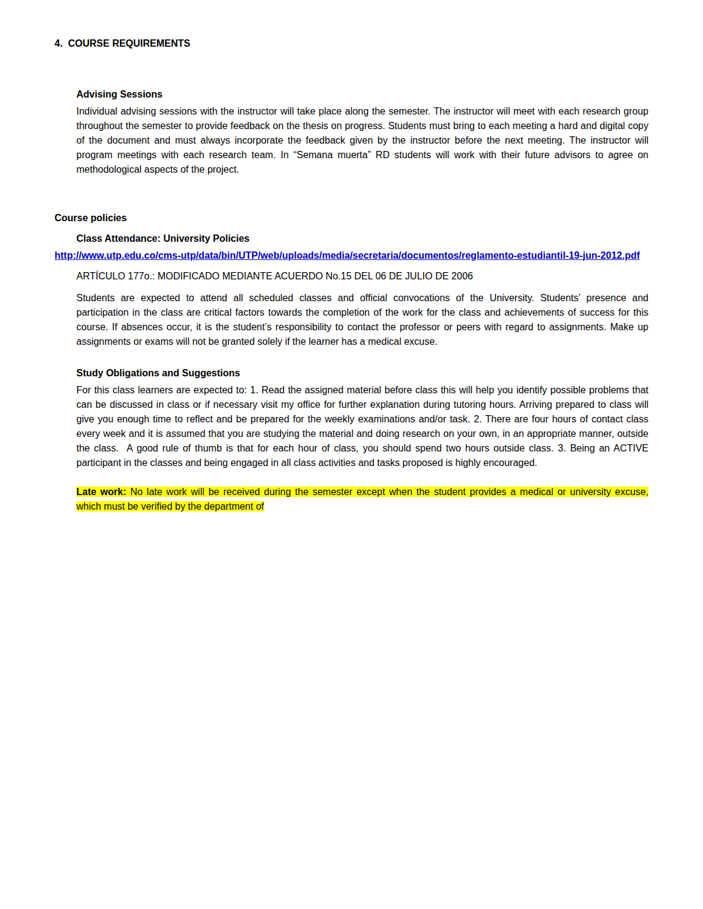4. COURSE REQUIREMENTS
Advising Sessions
Individual advising sessions with the instructor will take place along the semester. The instructor will meet with each research group throughout the semester to provide feedback on the thesis on progress. Students must bring to each meeting a hard and digital copy of the document and must always incorporate the feedback given by the instructor before the next meeting. The instructor will program meetings with each research team. In “Semana muerta” RD students will work with their future advisors to agree on methodological aspects of the project.
Course policies
Class Attendance: University Policies
http://www.utp.edu.co/cms-utp/data/bin/UTP/web/uploads/media/secretaria/documentos/reglamento-estudiantil-19-jun-2012.pdf
ARTÍCULO 177o.: MODIFICADO MEDIANTE ACUERDO No.15 DEL 06 DE JULIO DE 2006
Students are expected to attend all scheduled classes and official convocations of the University. Students’ presence and participation in the class are critical factors towards the completion of the work for the class and achievements of success for this course. If absences occur, it is the student’s responsibility to contact the professor or peers with regard to assignments. Make up assignments or exams will not be granted solely if the learner has a medical excuse.
Study Obligations and Suggestions
For this class learners are expected to: 1. Read the assigned material before class this will help you identify possible problems that can be discussed in class or if necessary visit my office for further explanation during tutoring hours. Arriving prepared to class will give you enough time to reflect and be prepared for the weekly examinations and/or task. 2. There are four hours of contact class every week and it is assumed that you are studying the material and doing research on your own, in an appropriate manner, outside the class. A good rule of thumb is that for each hour of class, you should spend two hours outside class. 3. Being an ACTIVE participant in the classes and being engaged in all class activities and tasks proposed is highly encouraged.
Late work: No late work will be received during the semester except when the student provides a medical or university excuse, which must be verified by the department of